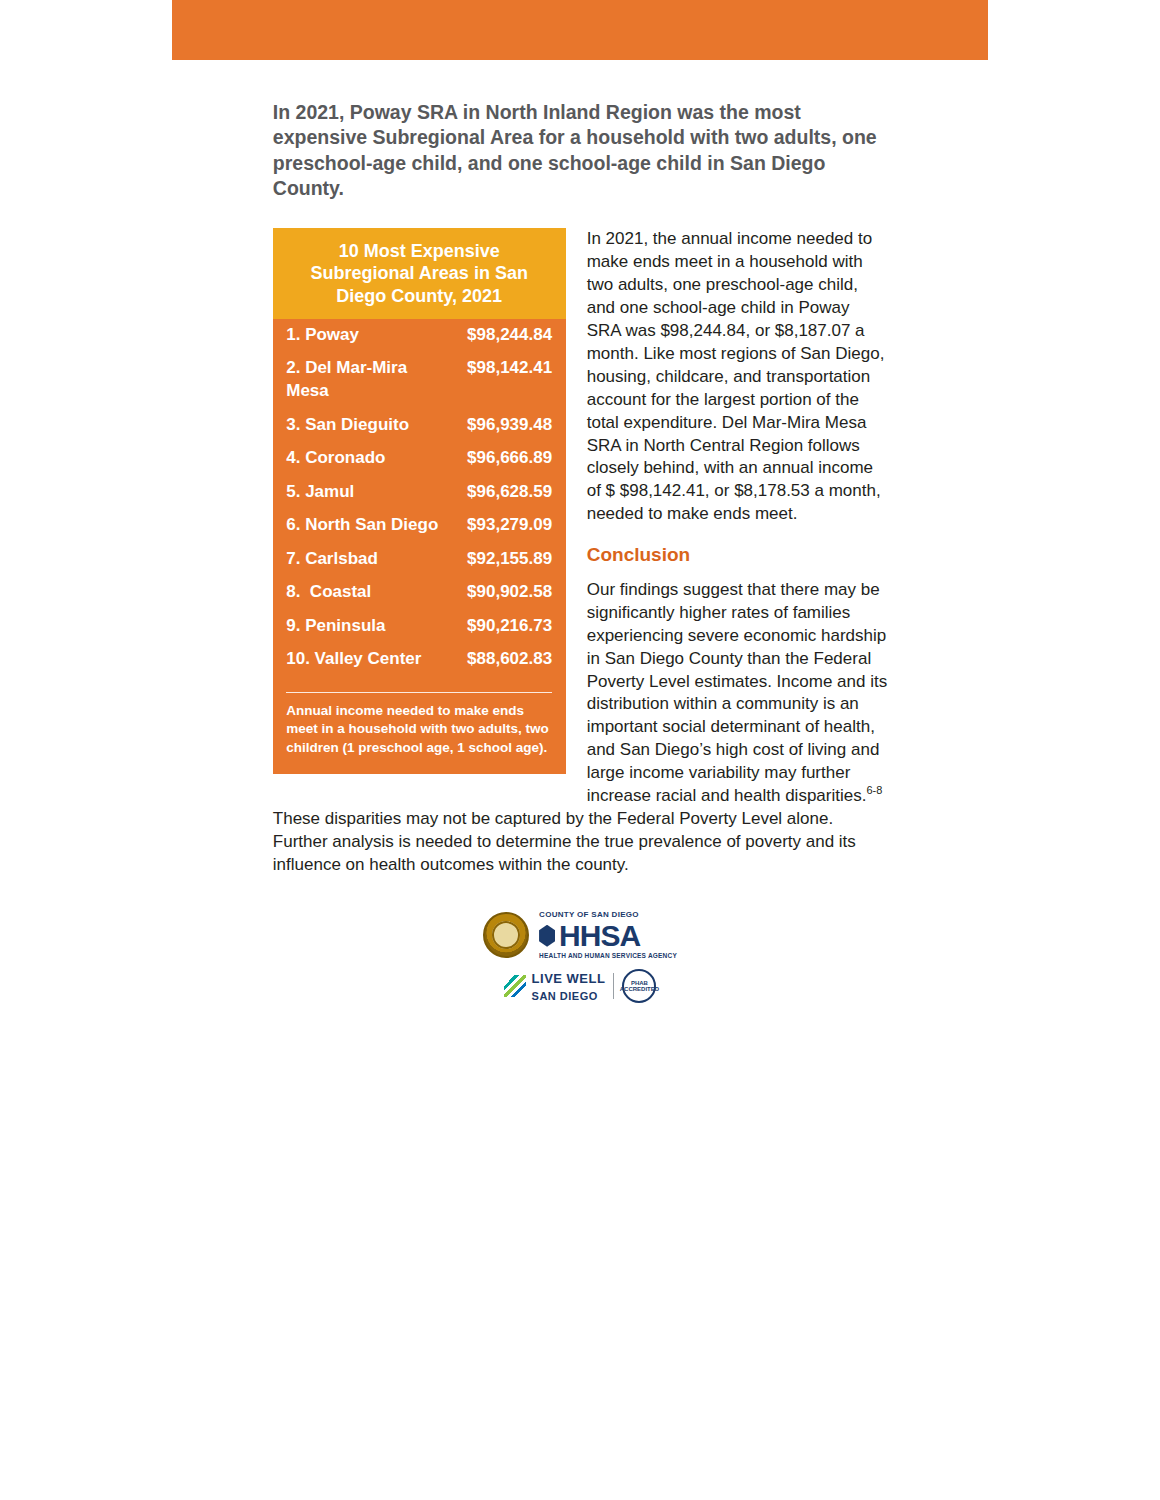In 2021, Poway SRA in North Inland Region was the most expensive Subregional Area for a household with two adults, one preschool-age child, and one school-age child in San Diego County.
10 Most Expensive Subregional Areas in San Diego County, 2021
| 1. Poway | $98,244.84 |
| 2. Del Mar-Mira Mesa | $98,142.41 |
| 3. San Dieguito | $96,939.48 |
| 4. Coronado | $96,666.89 |
| 5. Jamul | $96,628.59 |
| 6. North San Diego | $93,279.09 |
| 7. Carlsbad | $92,155.89 |
| 8. Coastal | $90,902.58 |
| 9. Peninsula | $90,216.73 |
| 10. Valley Center | $88,602.83 |
Annual income needed to make ends meet in a household with two adults, two children (1 preschool age, 1 school age).
In 2021, the annual income needed to make ends meet in a household with two adults, one preschool-age child, and one school-age child in Poway SRA was $98,244.84, or $8,187.07 a month. Like most regions of San Diego, housing, childcare, and transportation account for the largest portion of the total expenditure. Del Mar-Mira Mesa SRA in North Central Region follows closely behind, with an annual income of $ $98,142.41, or $8,178.53 a month, needed to make ends meet.
Conclusion
Our findings suggest that there may be significantly higher rates of families experiencing severe economic hardship in San Diego County than the Federal Poverty Level estimates. Income and its distribution within a community is an important social determinant of health, and San Diego’s high cost of living and large income variability may further increase racial and health disparities.6-8 These disparities may not be captured by the Federal Poverty Level alone. Further analysis is needed to determine the true prevalence of poverty and its influence on health outcomes within the county.
COUNTY OF SAN DIEGO
HHSA
HEALTH AND HUMAN SERVICES AGENCY
LIVE WELL
SAN DIEGO
PHAB
ACCREDITED